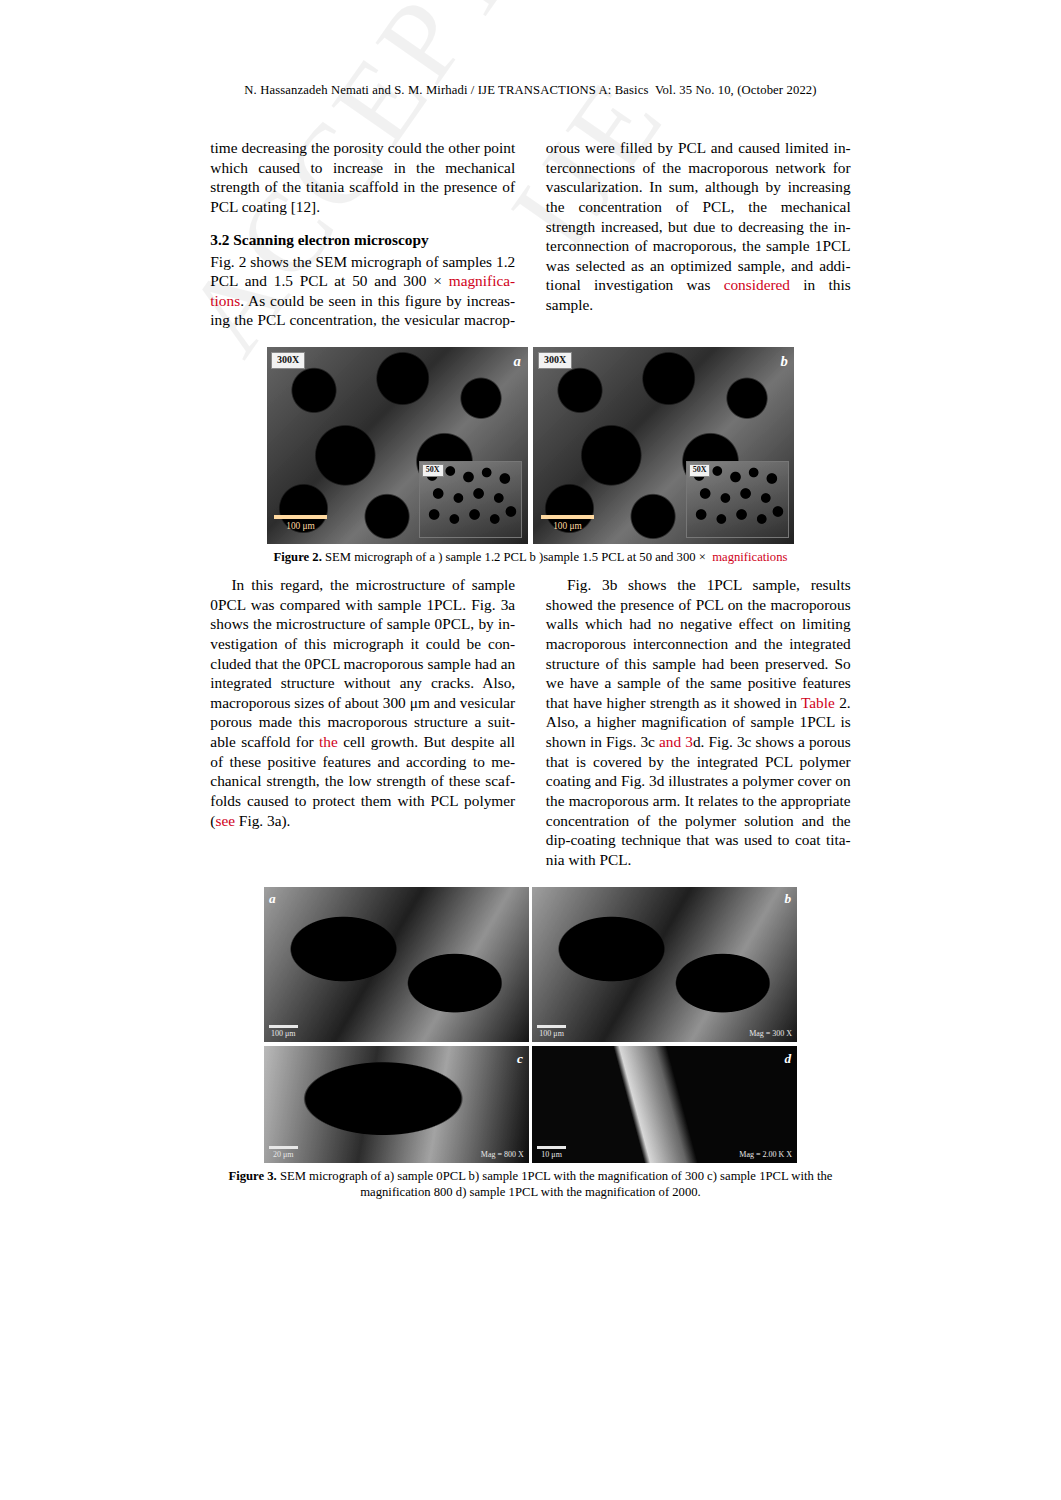ACCEPTED MANUSCRIPT IJE
N. Hassanzadeh Nemati and S. M. Mirhadi / IJE TRANSACTIONS A: Basics Vol. 35 No. 10, (October 2022)
time decreasing the porosity could the other point which caused to increase in the mechanical strength of the titania scaffold in the presence of PCL coating [12].
3.2 Scanning electron microscopy
Fig. 2 shows the SEM micrograph of samples 1.2 PCL and 1.5 PCL at 50 and 300 × magnifications. As could be seen in this figure by increasing the PCL concentration, the vesicular macroporous were filled by PCL and caused limited interconnections of the macroporous network for vascularization. In sum, although by increasing the concentration of PCL, the mechanical strength increased, but due to decreasing the interconnection of macroporous, the sample 1PCL was selected as an optimized sample, and additional investigation was considered in this sample.
300X
a
50X
100 μm
300X
b
50X
100 μm
Figure 2. SEM micrograph of a ) sample 1.2 PCL b )sample 1.5 PCL at 50 and 300 × magnifications
In this regard, the microstructure of sample 0PCL was compared with sample 1PCL. Fig. 3a shows the microstructure of sample 0PCL, by investigation of this micrograph it could be concluded that the 0PCL macroporous sample had an integrated structure without any cracks. Also, macroporous sizes of about 300 μm and vesicular porous made this macroporous structure a suitable scaffold for the cell growth. But despite all of these positive features and according to mechanical strength, the low strength of these scaffolds caused to protect them with PCL polymer (see Fig. 3a).
Fig. 3b shows the 1PCL sample, results showed the presence of PCL on the macroporous walls which had no negative effect on limiting macroporous interconnection and the integrated structure of this sample had been preserved. So we have a sample of the same positive features that have higher strength as it showed in Table 2. Also, a higher magnification of sample 1PCL is shown in Figs. 3c and 3d. Fig. 3c shows a porous that is covered by the integrated PCL polymer coating and Fig. 3d illustrates a polymer cover on the macroporous arm. It relates to the appropriate concentration of the polymer solution and the dip-coating technique that was used to coat titania with PCL.
a
100 μm
b
100 μm
Mag = 300 X
c
20 μm
Mag = 800 X
d
10 μm
Mag = 2.00 K X
Figure 3. SEM micrograph of a) sample 0PCL b) sample 1PCL with the magnification of 300 c) sample 1PCL with the
magnification 800 d) sample 1PCL with the magnification of 2000.